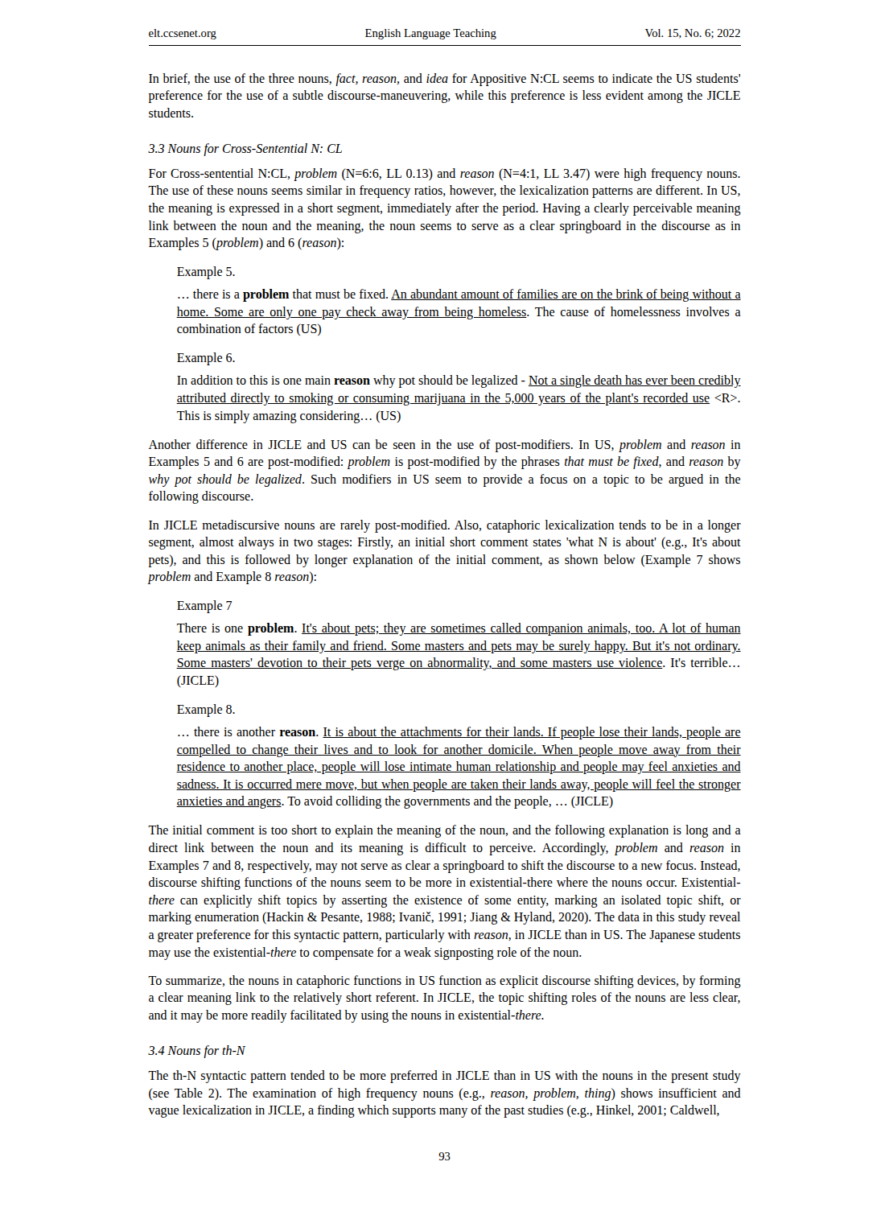elt.ccsenet.org English Language Teaching Vol. 15, No. 6; 2022
In brief, the use of the three nouns, fact, reason, and idea for Appositive N:CL seems to indicate the US students' preference for the use of a subtle discourse-maneuvering, while this preference is less evident among the JICLE students.
3.3 Nouns for Cross-Sentential N: CL
For Cross-sentential N:CL, problem (N=6:6, LL 0.13) and reason (N=4:1, LL 3.47) were high frequency nouns. The use of these nouns seems similar in frequency ratios, however, the lexicalization patterns are different. In US, the meaning is expressed in a short segment, immediately after the period. Having a clearly perceivable meaning link between the noun and the meaning, the noun seems to serve as a clear springboard in the discourse as in Examples 5 (problem) and 6 (reason):
Example 5.
… there is a problem that must be fixed. An abundant amount of families are on the brink of being without a home. Some are only one pay check away from being homeless. The cause of homelessness involves a combination of factors (US)
Example 6.
In addition to this is one main reason why pot should be legalized - Not a single death has ever been credibly attributed directly to smoking or consuming marijuana in the 5,000 years of the plant's recorded use <R>. This is simply amazing considering… (US)
Another difference in JICLE and US can be seen in the use of post-modifiers. In US, problem and reason in Examples 5 and 6 are post-modified: problem is post-modified by the phrases that must be fixed, and reason by why pot should be legalized. Such modifiers in US seem to provide a focus on a topic to be argued in the following discourse.
In JICLE metadiscursive nouns are rarely post-modified. Also, cataphoric lexicalization tends to be in a longer segment, almost always in two stages: Firstly, an initial short comment states 'what N is about' (e.g., It's about pets), and this is followed by longer explanation of the initial comment, as shown below (Example 7 shows problem and Example 8 reason):
Example 7
There is one problem. It's about pets; they are sometimes called companion animals, too. A lot of human keep animals as their family and friend. Some masters and pets may be surely happy. But it's not ordinary. Some masters' devotion to their pets verge on abnormality, and some masters use violence. It's terrible… (JICLE)
Example 8.
… there is another reason. It is about the attachments for their lands. If people lose their lands, people are compelled to change their lives and to look for another domicile. When people move away from their residence to another place, people will lose intimate human relationship and people may feel anxieties and sadness. It is occurred mere move, but when people are taken their lands away, people will feel the stronger anxieties and angers. To avoid colliding the governments and the people, … (JICLE)
The initial comment is too short to explain the meaning of the noun, and the following explanation is long and a direct link between the noun and its meaning is difficult to perceive. Accordingly, problem and reason in Examples 7 and 8, respectively, may not serve as clear a springboard to shift the discourse to a new focus. Instead, discourse shifting functions of the nouns seem to be more in existential-there where the nouns occur. Existential-there can explicitly shift topics by asserting the existence of some entity, marking an isolated topic shift, or marking enumeration (Hackin & Pesante, 1988; Ivanič, 1991; Jiang & Hyland, 2020). The data in this study reveal a greater preference for this syntactic pattern, particularly with reason, in JICLE than in US. The Japanese students may use the existential-there to compensate for a weak signposting role of the noun.
To summarize, the nouns in cataphoric functions in US function as explicit discourse shifting devices, by forming a clear meaning link to the relatively short referent. In JICLE, the topic shifting roles of the nouns are less clear, and it may be more readily facilitated by using the nouns in existential-there.
3.4 Nouns for th-N
The th-N syntactic pattern tended to be more preferred in JICLE than in US with the nouns in the present study (see Table 2). The examination of high frequency nouns (e.g., reason, problem, thing) shows insufficient and vague lexicalization in JICLE, a finding which supports many of the past studies (e.g., Hinkel, 2001; Caldwell,
93